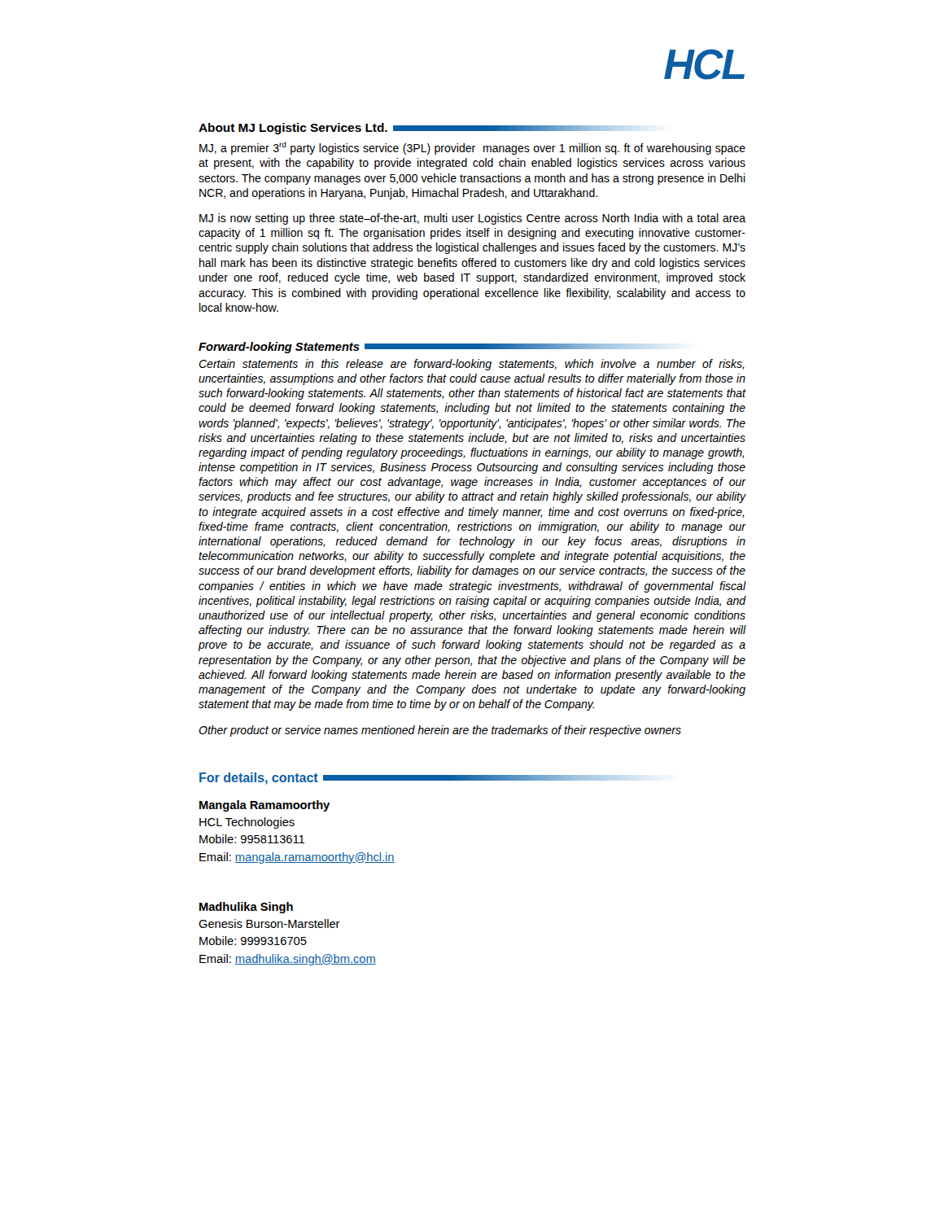HCL
About MJ Logistic Services Ltd.
MJ, a premier 3rd party logistics service (3PL) provider manages over 1 million sq. ft of warehousing space at present, with the capability to provide integrated cold chain enabled logistics services across various sectors. The company manages over 5,000 vehicle transactions a month and has a strong presence in Delhi NCR, and operations in Haryana, Punjab, Himachal Pradesh, and Uttarakhand.
MJ is now setting up three state–of-the-art, multi user Logistics Centre across North India with a total area capacity of 1 million sq ft. The organisation prides itself in designing and executing innovative customer-centric supply chain solutions that address the logistical challenges and issues faced by the customers. MJ’s hall mark has been its distinctive strategic benefits offered to customers like dry and cold logistics services under one roof, reduced cycle time, web based IT support, standardized environment, improved stock accuracy. This is combined with providing operational excellence like flexibility, scalability and access to local know-how.
Forward-looking Statements
Certain statements in this release are forward-looking statements, which involve a number of risks, uncertainties, assumptions and other factors that could cause actual results to differ materially from those in such forward-looking statements. All statements, other than statements of historical fact are statements that could be deemed forward looking statements, including but not limited to the statements containing the words 'planned', 'expects', 'believes', 'strategy', 'opportunity', 'anticipates', 'hopes' or other similar words. The risks and uncertainties relating to these statements include, but are not limited to, risks and uncertainties regarding impact of pending regulatory proceedings, fluctuations in earnings, our ability to manage growth, intense competition in IT services, Business Process Outsourcing and consulting services including those factors which may affect our cost advantage, wage increases in India, customer acceptances of our services, products and fee structures, our ability to attract and retain highly skilled professionals, our ability to integrate acquired assets in a cost effective and timely manner, time and cost overruns on fixed-price, fixed-time frame contracts, client concentration, restrictions on immigration, our ability to manage our international operations, reduced demand for technology in our key focus areas, disruptions in telecommunication networks, our ability to successfully complete and integrate potential acquisitions, the success of our brand development efforts, liability for damages on our service contracts, the success of the companies / entities in which we have made strategic investments, withdrawal of governmental fiscal incentives, political instability, legal restrictions on raising capital or acquiring companies outside India, and unauthorized use of our intellectual property, other risks, uncertainties and general economic conditions affecting our industry. There can be no assurance that the forward looking statements made herein will prove to be accurate, and issuance of such forward looking statements should not be regarded as a representation by the Company, or any other person, that the objective and plans of the Company will be achieved. All forward looking statements made herein are based on information presently available to the management of the Company and the Company does not undertake to update any forward-looking statement that may be made from time to time by or on behalf of the Company.
Other product or service names mentioned herein are the trademarks of their respective owners
For details, contact
Mangala Ramamoorthy
HCL Technologies
Mobile: 9958113611
Email: mangala.ramamoorthy@hcl.in
Madhulika Singh
Genesis Burson-Marsteller
Mobile: 9999316705
Email: madhulika.singh@bm.com